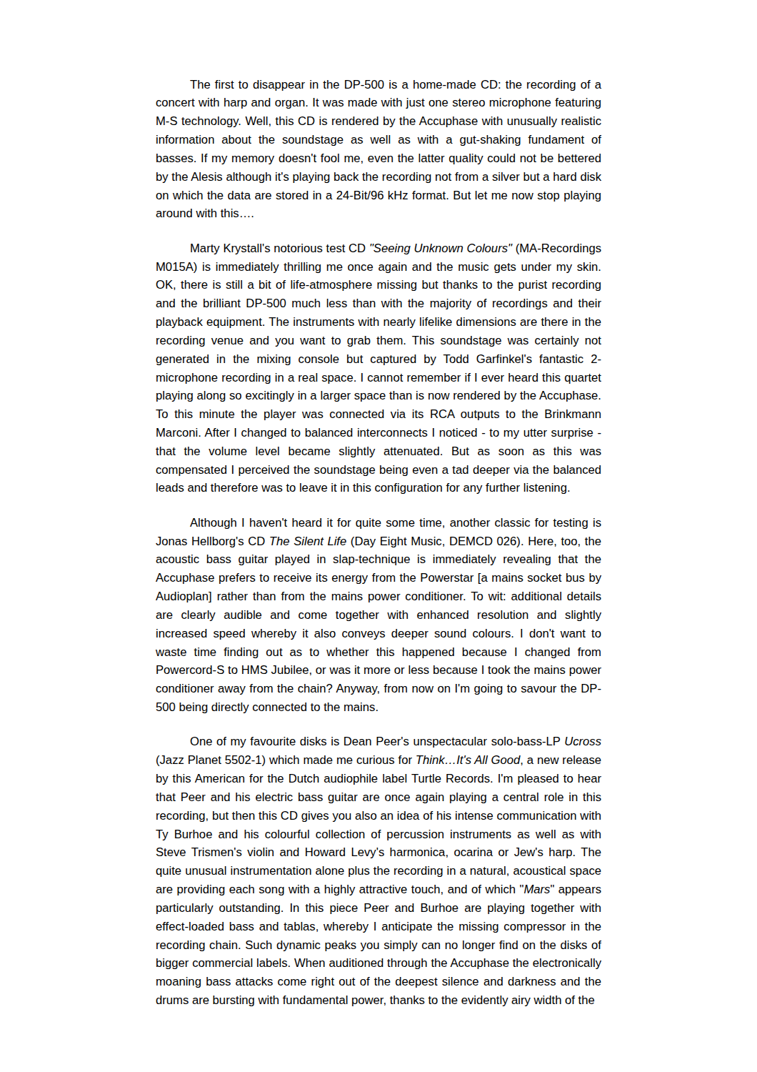The first to disappear in the DP-500 is a home-made CD: the recording of a concert with harp and organ. It was made with just one stereo microphone featuring M-S technology. Well, this CD is rendered by the Accuphase with unusually realistic information about the soundstage as well as with a gut-shaking fundament of basses. If my memory doesn't fool me, even the latter quality could not be bettered by the Alesis although it's playing back the recording not from a silver but a hard disk on which the data are stored in a 24-Bit/96 kHz format. But let me now stop playing around with this….
Marty Krystall's notorious test CD "Seeing Unknown Colours" (MA-Recordings M015A) is immediately thrilling me once again and the music gets under my skin. OK, there is still a bit of life-atmosphere missing but thanks to the purist recording and the brilliant DP-500 much less than with the majority of recordings and their playback equipment. The instruments with nearly lifelike dimensions are there in the recording venue and you want to grab them. This soundstage was certainly not generated in the mixing console but captured by Todd Garfinkel's fantastic 2-microphone recording in a real space. I cannot remember if I ever heard this quartet playing along so excitingly in a larger space than is now rendered by the Accuphase. To this minute the player was connected via its RCA outputs to the Brinkmann Marconi. After I changed to balanced interconnects I noticed - to my utter surprise - that the volume level became slightly attenuated. But as soon as this was compensated I perceived the soundstage being even a tad deeper via the balanced leads and therefore was to leave it in this configuration for any further listening.
Although I haven't heard it for quite some time, another classic for testing is Jonas Hellborg's CD The Silent Life (Day Eight Music, DEMCD 026). Here, too, the acoustic bass guitar played in slap-technique is immediately revealing that the Accuphase prefers to receive its energy from the Powerstar [a mains socket bus by Audioplan] rather than from the mains power conditioner. To wit: additional details are clearly audible and come together with enhanced resolution and slightly increased speed whereby it also conveys deeper sound colours. I don't want to waste time finding out as to whether this happened because I changed from Powercord-S to HMS Jubilee, or was it more or less because I took the mains power conditioner away from the chain? Anyway, from now on I'm going to savour the DP-500 being directly connected to the mains.
One of my favourite disks is Dean Peer's unspectacular solo-bass-LP Ucross (Jazz Planet 5502-1) which made me curious for Think…It's All Good, a new release by this American for the Dutch audiophile label Turtle Records. I'm pleased to hear that Peer and his electric bass guitar are once again playing a central role in this recording, but then this CD gives you also an idea of his intense communication with Ty Burhoe and his colourful collection of percussion instruments as well as with Steve Trismen's violin and Howard Levy's harmonica, ocarina or Jew's harp. The quite unusual instrumentation alone plus the recording in a natural, acoustical space are providing each song with a highly attractive touch, and of which "Mars" appears particularly outstanding. In this piece Peer and Burhoe are playing together with effect-loaded bass and tablas, whereby I anticipate the missing compressor in the recording chain. Such dynamic peaks you simply can no longer find on the disks of bigger commercial labels. When auditioned through the Accuphase the electronically moaning bass attacks come right out of the deepest silence and darkness and the drums are bursting with fundamental power, thanks to the evidently airy width of the